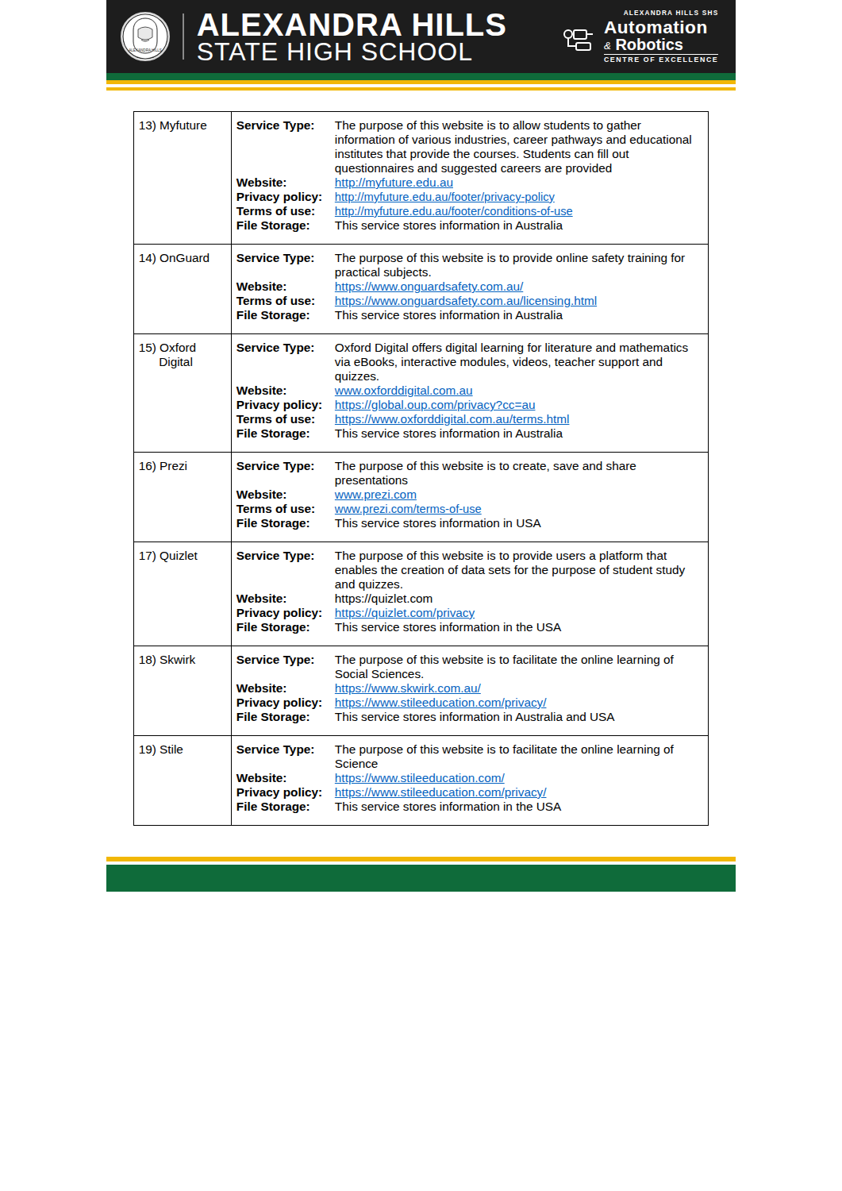ALEXANDRA HILLS
ALEXANDRA HILLS
STATE HIGH SCHOOL
ALEXANDRA HILLS SHS
Automation
& Robotics
CENTRE OF EXCELLENCE
| 13) Myfuture | Service Type: The purpose of this website is to allow students to gather information of various industries, career pathways and educational institutes that provide the courses. Students can fill out questionnaires and suggested careers are provided Website: http://myfuture.edu.au Privacy policy: http://myfuture.edu.au/footer/privacy-policy Terms of use: http://myfuture.edu.au/footer/conditions-of-use File Storage: This service stores information in Australia |
| 14) OnGuard | Service Type: The purpose of this website is to provide online safety training for practical subjects. Website: https://www.onguardsafety.com.au/ Terms of use: https://www.onguardsafety.com.au/licensing.html File Storage: This service stores information in Australia |
| 15) Oxford Digital | Service Type: Oxford Digital offers digital learning for literature and mathematics via eBooks, interactive modules, videos, teacher support and quizzes. Website: www.oxforddigital.com.au Privacy policy: https://global.oup.com/privacy?cc=au Terms of use: https://www.oxforddigital.com.au/terms.html File Storage: This service stores information in Australia |
| 16) Prezi | Service Type: The purpose of this website is to create, save and share presentations Website: www.prezi.com Terms of use: www.prezi.com/terms-of-use File Storage: This service stores information in USA |
| 17) Quizlet | Service Type: The purpose of this website is to provide users a platform that enables the creation of data sets for the purpose of student study and quizzes. Website: https://quizlet.com Privacy policy: https://quizlet.com/privacy File Storage: This service stores information in the USA |
| 18) Skwirk | Service Type: The purpose of this website is to facilitate the online learning of Social Sciences. Website: https://www.skwirk.com.au/ Privacy policy: https://www.stileeducation.com/privacy/ File Storage: This service stores information in Australia and USA |
| 19) Stile | Service Type: The purpose of this website is to facilitate the online learning of Science Website: https://www.stileeducation.com/ Privacy policy: https://www.stileeducation.com/privacy/ File Storage: This service stores information in the USA |